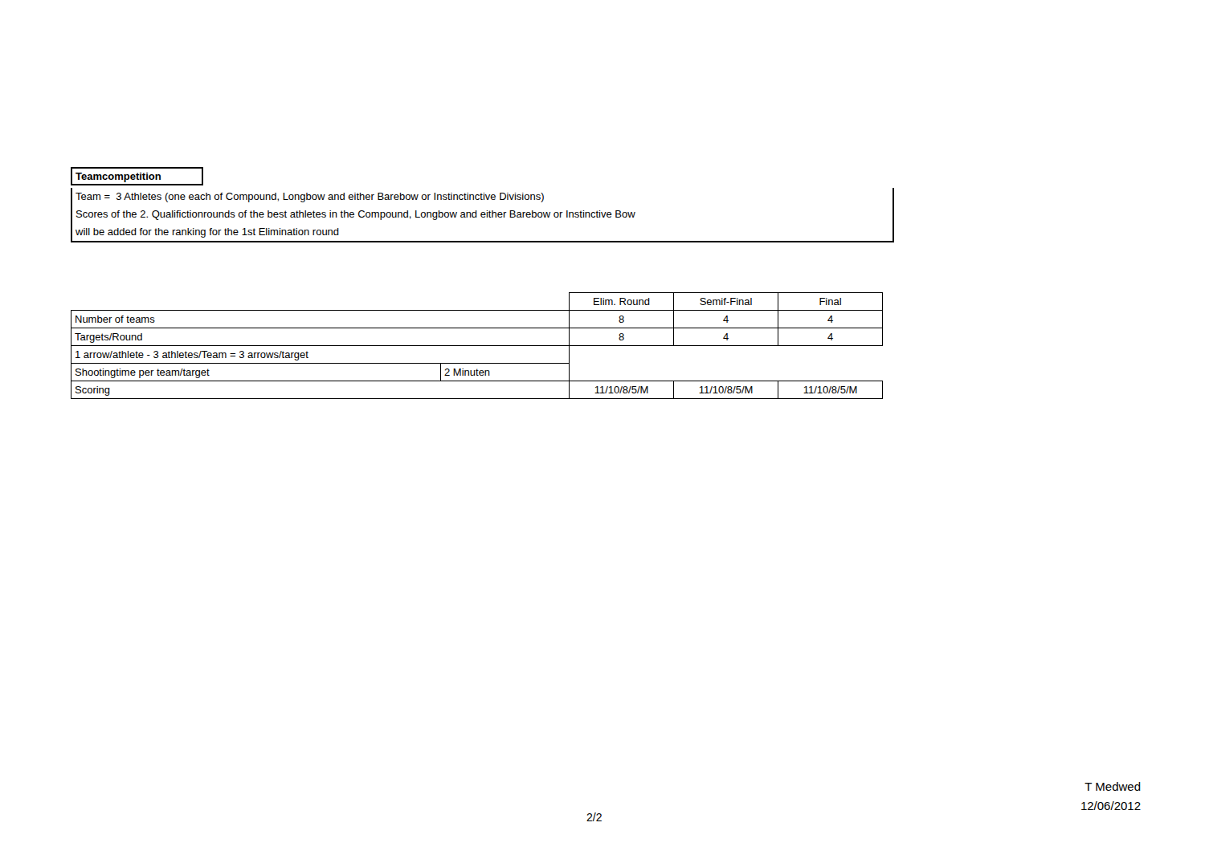Teamcompetition
Team = 3 Athletes (one each of Compound, Longbow and either Barebow or Instinctinctive Divisions)
Scores of the 2. Qualifictionrounds of the best athletes in the Compound, Longbow and either Barebow or Instinctive Bow
will be added for the ranking for the 1st Elimination round
| | | Elim. Round | Semif-Final | Final |
| Number of teams | 8 | 4 | 4 |
| Targets/Round | 8 | 4 | 4 |
| 1 arrow/athlete - 3 athletes/Team = 3 arrows/target | | | |
| Shootingtime per team/target | 2 Minuten | | | |
| Scoring | 11/10/8/5/M | 11/10/8/5/M | 11/10/8/5/M |
2/2
T Medwed
12/06/2012